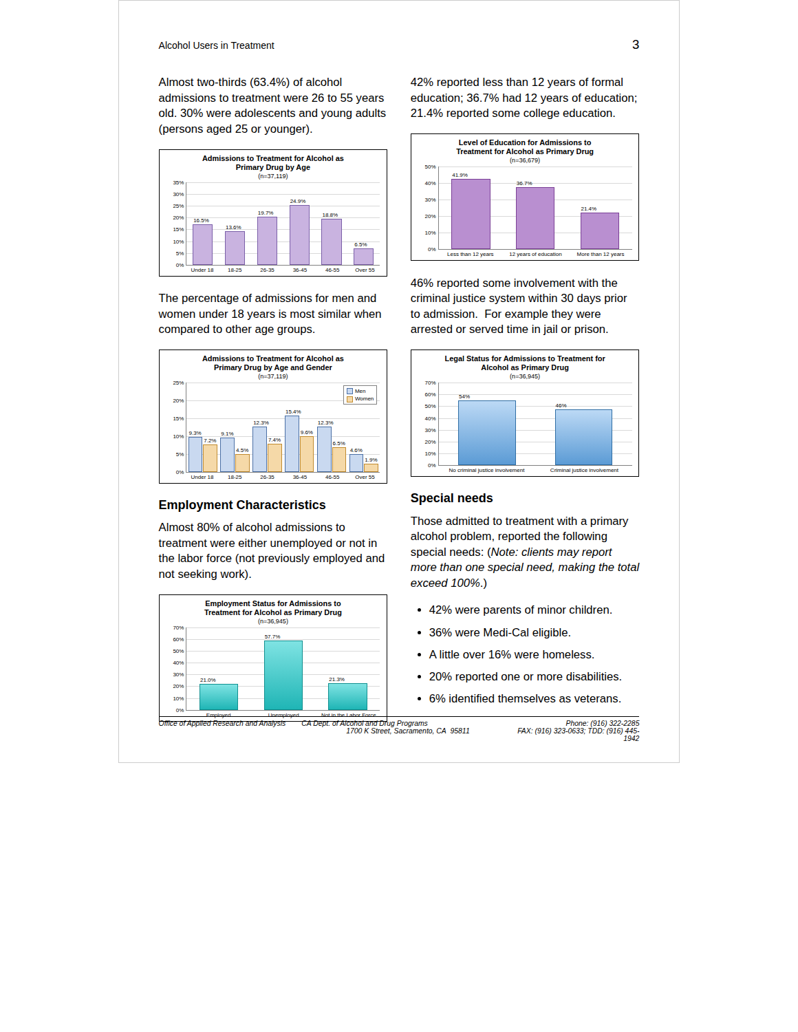Alcohol Users in Treatment
3
Almost two-thirds (63.4%) of alcohol admissions to treatment were 26 to 55 years old. 30% were adolescents and young adults (persons aged 25 or younger).
Admissions to Treatment for Alcohol as
Primary Drug by Age
(n=37,119)
35% 30% 25% 20% 15% 10% 5% 0%
16.5%
13.6%
19.7%
24.9%
18.8%
6.5%
Under 18 18-25 26-35 36-45 46-55 Over 55
The percentage of admissions for men and women under 18 years is most similar when compared to other age groups.
Admissions to Treatment for Alcohol as
Primary Drug by Age and Gender
(n=37,119)
25% 20% 15% 10% 5% 0%
Men
Women
9.3%
7.2%
9.1%
4.5%
12.3%
7.4%
15.4%
9.6%
12.3%
6.5%
4.6%
1.9%
Under 18 18-25 26-35 36-45 46-55 Over 55
Employment Characteristics
Almost 80% of alcohol admissions to treatment were either unemployed or not in the labor force (not previously employed and not seeking work).
Employment Status for Admissions to
Treatment for Alcohol as Primary Drug
(n=36,945)
70% 60% 50% 40% 30% 20% 10% 0%
21.0%
57.7%
21.3%
Employed Unemployed Not in the Labor Force
42% reported less than 12 years of formal education; 36.7% had 12 years of education; 21.4% reported some college education.
Level of Education for Admissions to
Treatment for Alcohol as Primary Drug
(n=36,679)
50% 40% 30% 20% 10% 0%
41.9%
36.7%
21.4%
Less than 12 years 12 years of education More than 12 years
46% reported some involvement with the criminal justice system within 30 days prior to admission. For example they were arrested or served time in jail or prison.
Legal Status for Admissions to Treatment for
Alcohol as Primary Drug
(n=36,945)
70% 60% 50% 40% 30% 20% 10% 0%
54%
46%
No criminal justice involvement Criminal justice involvement
Special needs
Those admitted to treatment with a primary alcohol problem, reported the following special needs: (Note: clients may report more than one special need, making the total exceed 100%.)
42% were parents of minor children.
36% were Medi-Cal eligible.
A little over 16% were homeless.
20% reported one or more disabilities.
6% identified themselves as veterans.
Office of Applied Research and Analysis CA Dept. of Alcohol and Drug Programs
Phone: (916) 322-2285
1700 K Street, Sacramento, CA 95811
FAX: (916) 323-0633; TDD: (916) 445-1942